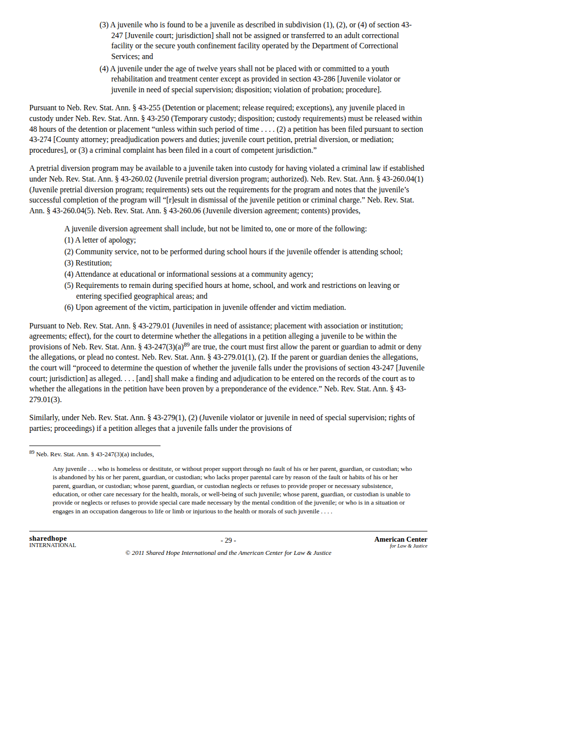(3) A juvenile who is found to be a juvenile as described in subdivision (1), (2), or (4) of section 43-247 [Juvenile court; jurisdiction] shall not be assigned or transferred to an adult correctional facility or the secure youth confinement facility operated by the Department of Correctional Services; and
(4) A juvenile under the age of twelve years shall not be placed with or committed to a youth rehabilitation and treatment center except as provided in section 43-286 [Juvenile violator or juvenile in need of special supervision; disposition; violation of probation; procedure].
Pursuant to Neb. Rev. Stat. Ann. § 43-255 (Detention or placement; release required; exceptions), any juvenile placed in custody under Neb. Rev. Stat. Ann. § 43-250 (Temporary custody; disposition; custody requirements) must be released within 48 hours of the detention or placement “unless within such period of time . . . . (2) a petition has been filed pursuant to section 43-274 [County attorney; preadjudication powers and duties; juvenile court petition, pretrial diversion, or mediation; procedures], or (3) a criminal complaint has been filed in a court of competent jurisdiction.”
A pretrial diversion program may be available to a juvenile taken into custody for having violated a criminal law if established under Neb. Rev. Stat. Ann. § 43-260.02 (Juvenile pretrial diversion program; authorized). Neb. Rev. Stat. Ann. § 43-260.04(1) (Juvenile pretrial diversion program; requirements) sets out the requirements for the program and notes that the juvenile’s successful completion of the program will “[r]esult in dismissal of the juvenile petition or criminal charge.” Neb. Rev. Stat. Ann. § 43-260.04(5). Neb. Rev. Stat. Ann. § 43-260.06 (Juvenile diversion agreement; contents) provides,
A juvenile diversion agreement shall include, but not be limited to, one or more of the following:
(1) A letter of apology;
(2) Community service, not to be performed during school hours if the juvenile offender is attending school;
(3) Restitution;
(4) Attendance at educational or informational sessions at a community agency;
(5) Requirements to remain during specified hours at home, school, and work and restrictions on leaving or entering specified geographical areas; and
(6) Upon agreement of the victim, participation in juvenile offender and victim mediation.
Pursuant to Neb. Rev. Stat. Ann. § 43-279.01 (Juveniles in need of assistance; placement with association or institution; agreements; effect), for the court to determine whether the allegations in a petition alleging a juvenile to be within the provisions of Neb. Rev. Stat. Ann. § 43-247(3)(a)89 are true, the court must first allow the parent or guardian to admit or deny the allegations, or plead no contest. Neb. Rev. Stat. Ann. § 43-279.01(1), (2). If the parent or guardian denies the allegations, the court will “proceed to determine the question of whether the juvenile falls under the provisions of section 43-247 [Juvenile court; jurisdiction] as alleged. . . . [and] shall make a finding and adjudication to be entered on the records of the court as to whether the allegations in the petition have been proven by a preponderance of the evidence.” Neb. Rev. Stat. Ann. § 43-279.01(3).
Similarly, under Neb. Rev. Stat. Ann. § 43-279(1), (2) (Juvenile violator or juvenile in need of special supervision; rights of parties; proceedings) if a petition alleges that a juvenile falls under the provisions of
89 Neb. Rev. Stat. Ann. § 43-247(3)(a) includes,
Any juvenile . . . who is homeless or destitute, or without proper support through no fault of his or her parent, guardian, or custodian; who is abandoned by his or her parent, guardian, or custodian; who lacks proper parental care by reason of the fault or habits of his or her parent, guardian, or custodian; whose parent, guardian, or custodian neglects or refuses to provide proper or necessary subsistence, education, or other care necessary for the health, morals, or well-being of such juvenile; whose parent, guardian, or custodian is unable to provide or neglects or refuses to provide special care made necessary by the mental condition of the juvenile; or who is in a situation or engages in an occupation dangerous to life or limb or injurious to the health or morals of such juvenile . . . .
sharedhope
INTERNATIONAL
American Center
for Law & Justice
- 29 -
© 2011 Shared Hope International and the American Center for Law & Justice